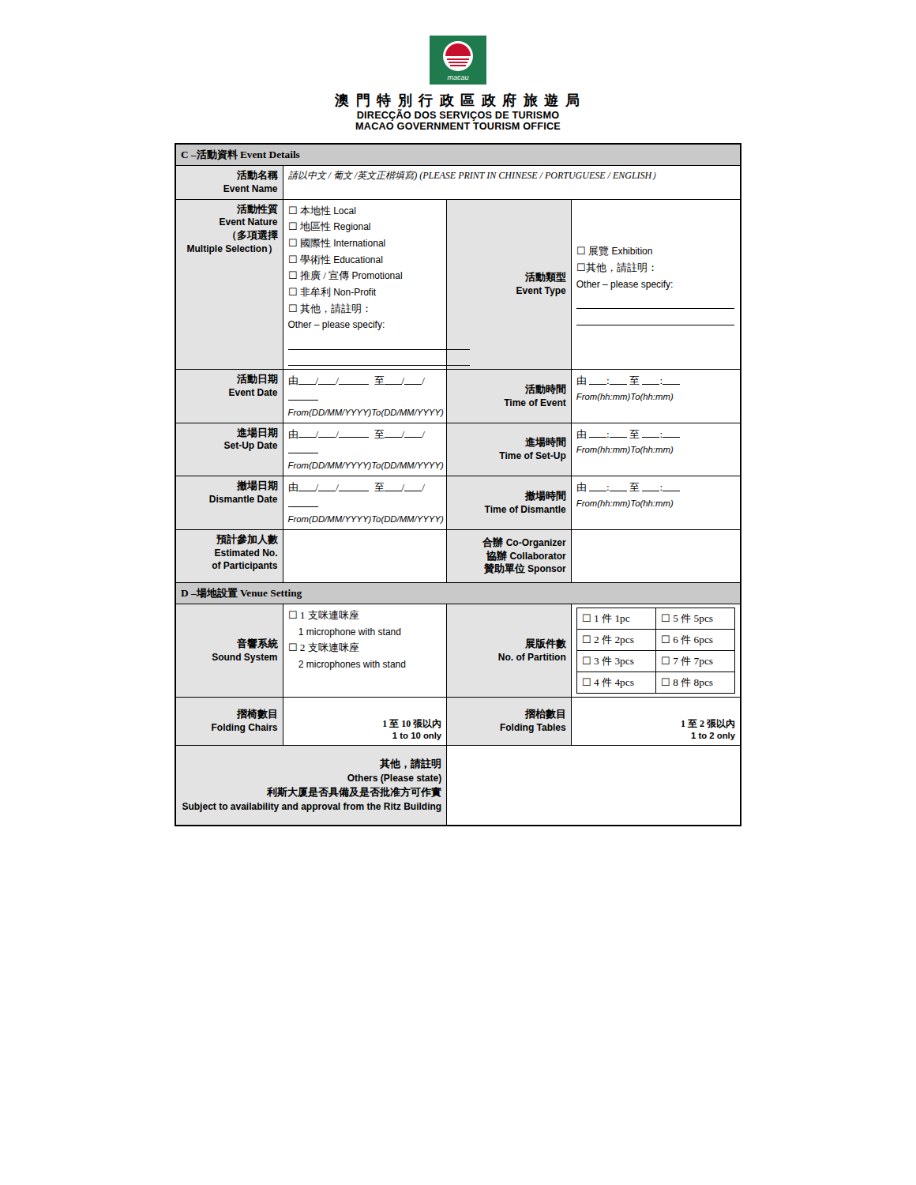macau
澳 門 特 別 行 政 區 政 府 旅 遊 局
DIRECÇÃO DOS SERVIÇOS DE TURISMO
MACAO GOVERNMENT TOURISM OFFICE
| C –活動資料 Event Details |
| 活動名稱 Event Name | 請以中文 / 葡文 /英文正楷填寫 ) (PLEASE PRINT IN CHINESE / PORTUGUESE / ENGLISH ） |
| 活動性質 Event Nature （多項選擇 Multiple Selection ） | ☐ 本地性 Local ☐ 地區性 Regional ☐ 國際性 International ☐ 學術性 Educational ☐ 推廣 / 宣傳 Promotional ☐ 非牟利 Non-Profit ☐ 其他，請註明： Other – please specify: | 活動類型 Event Type | ☐ 展覽 Exhibition ☐ 其他，請註明： Other – please specify: |
| 活動日期 Event Date | 由 / / 至 / / From(DD/MM/YYYY)To(DD/MM/YYYY) | 活動時間 Time of Event | 由 : 至 : From(hh:mm)To(hh:mm) |
| 進場日期 Set-Up Date | 由 / / 至 / / From(DD/MM/YYYY)To(DD/MM/YYYY) | 進場時間 Time of Set-Up | 由 : 至 : From(hh:mm)To(hh:mm) |
| 撤場日期 Dismantle Date | 由 / / 至 / / From(DD/MM/YYYY)To(DD/MM/YYYY) | 撤場時間 Time of Dismantle | 由 : 至 : From(hh:mm)To(hh:mm) |
| 預計參加人數 Estimated No. of Participants | | 合辦 Co-Organizer 協辦 Collaborator 贊助單位 Sponsor | |
| D –場地設置 Venue Setting |
| 音響系統 Sound System | ☐ 1 支咪連咪座 1 microphone with stand ☐ 2 支咪連咪座 2 microphones with stand | 展版件數 No. of Partition | / ☐ 1 件 1pc / ☐ 5 件 5pcs / / ☐ 2 件 2pcs / ☐ 6 件 6pcs / / ☐ 3 件 3pcs / ☐ 7 件 7pcs / / ☐ 4 件 4pcs / ☐ 8 件 8pcs / |
| 摺椅數目 Folding Chairs | 1 至 10 張以內 1 to 10 only | 摺枱數目 Folding Tables | 1 至 2 張以內 1 to 2 only |
| 其他，請註明 Others (Please state) 利斯大厦是否具備及是否批准方可作實 Subject to availability and approval from the Ritz Building | |